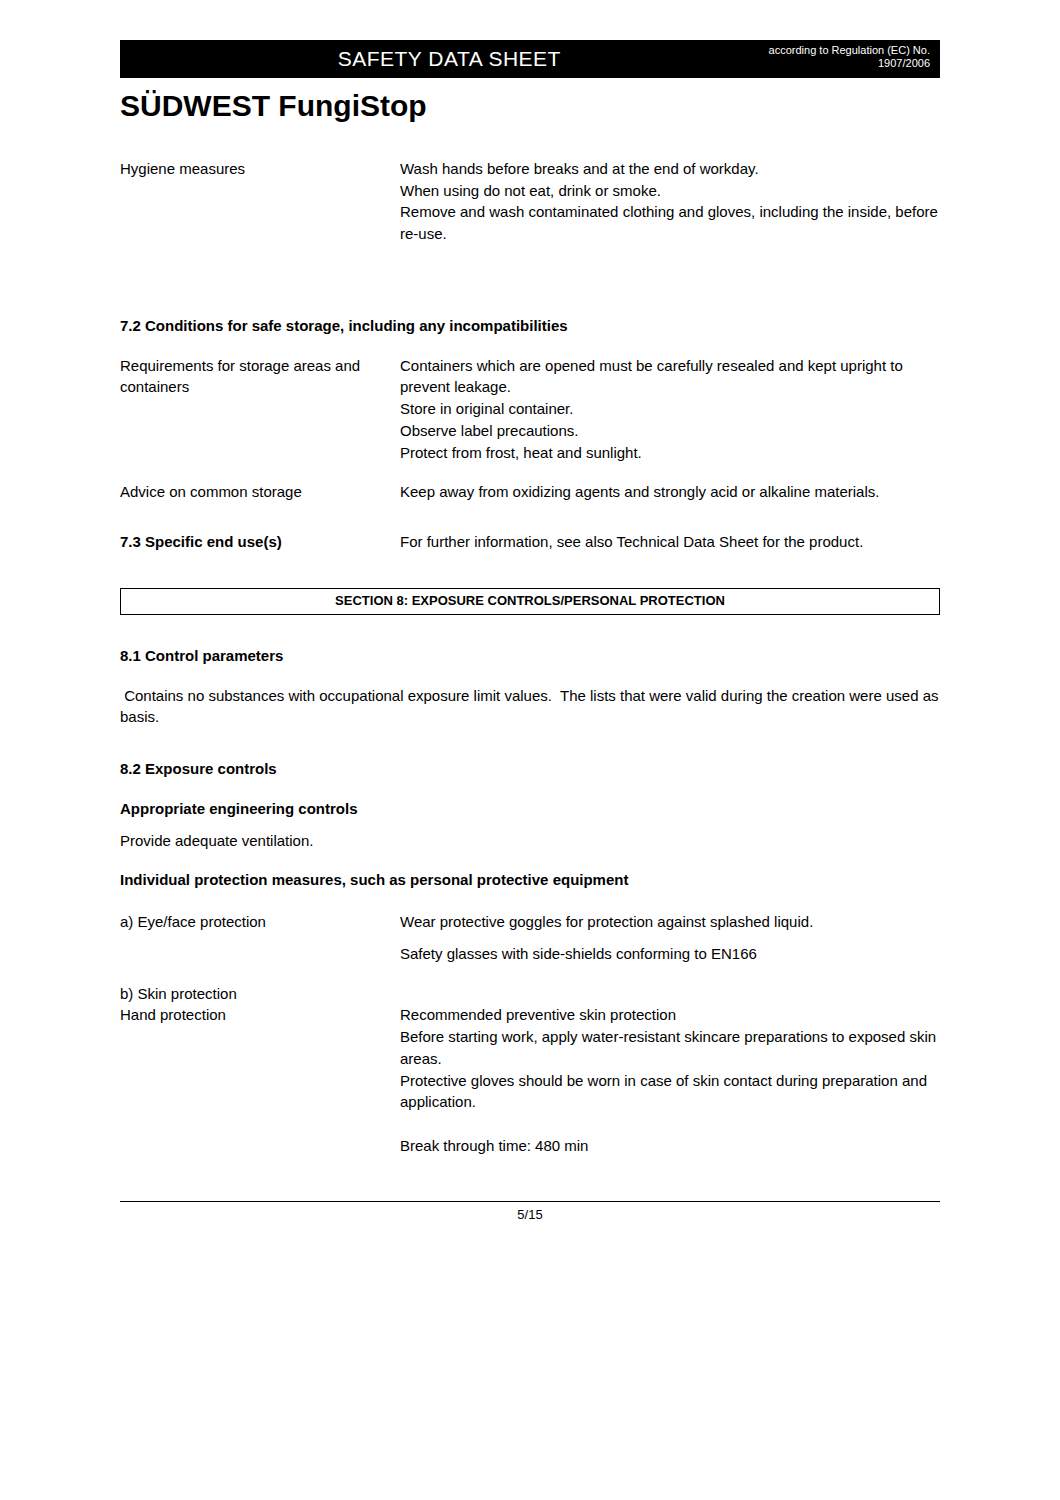SAFETY DATA SHEET
according to Regulation (EC) No.
1907/2006
SÜDWEST FungiStop
Hygiene measures
Wash hands before breaks and at the end of workday.
When using do not eat, drink or smoke.
Remove and wash contaminated clothing and gloves, including the inside, before re-use.
7.2 Conditions for safe storage, including any incompatibilities
Requirements for storage areas and containers
Containers which are opened must be carefully resealed and kept upright to prevent leakage.
Store in original container.
Observe label precautions.
Protect from frost, heat and sunlight.
Advice on common storage
Keep away from oxidizing agents and strongly acid or alkaline materials.
7.3 Specific end use(s)
For further information, see also Technical Data Sheet for the product.
SECTION 8: EXPOSURE CONTROLS/PERSONAL PROTECTION
8.1 Control parameters
Contains no substances with occupational exposure limit values. The lists that were valid during the creation were used as basis.
8.2 Exposure controls
Appropriate engineering controls
Provide adequate ventilation.
Individual protection measures, such as personal protective equipment
a) Eye/face protection
Wear protective goggles for protection against splashed liquid.
Safety glasses with side-shields conforming to EN166
b) Skin protection
Hand protection
Recommended preventive skin protection
Before starting work, apply water-resistant skincare preparations to exposed skin areas.
Protective gloves should be worn in case of skin contact during preparation and application.
Break through time: 480 min
5/15